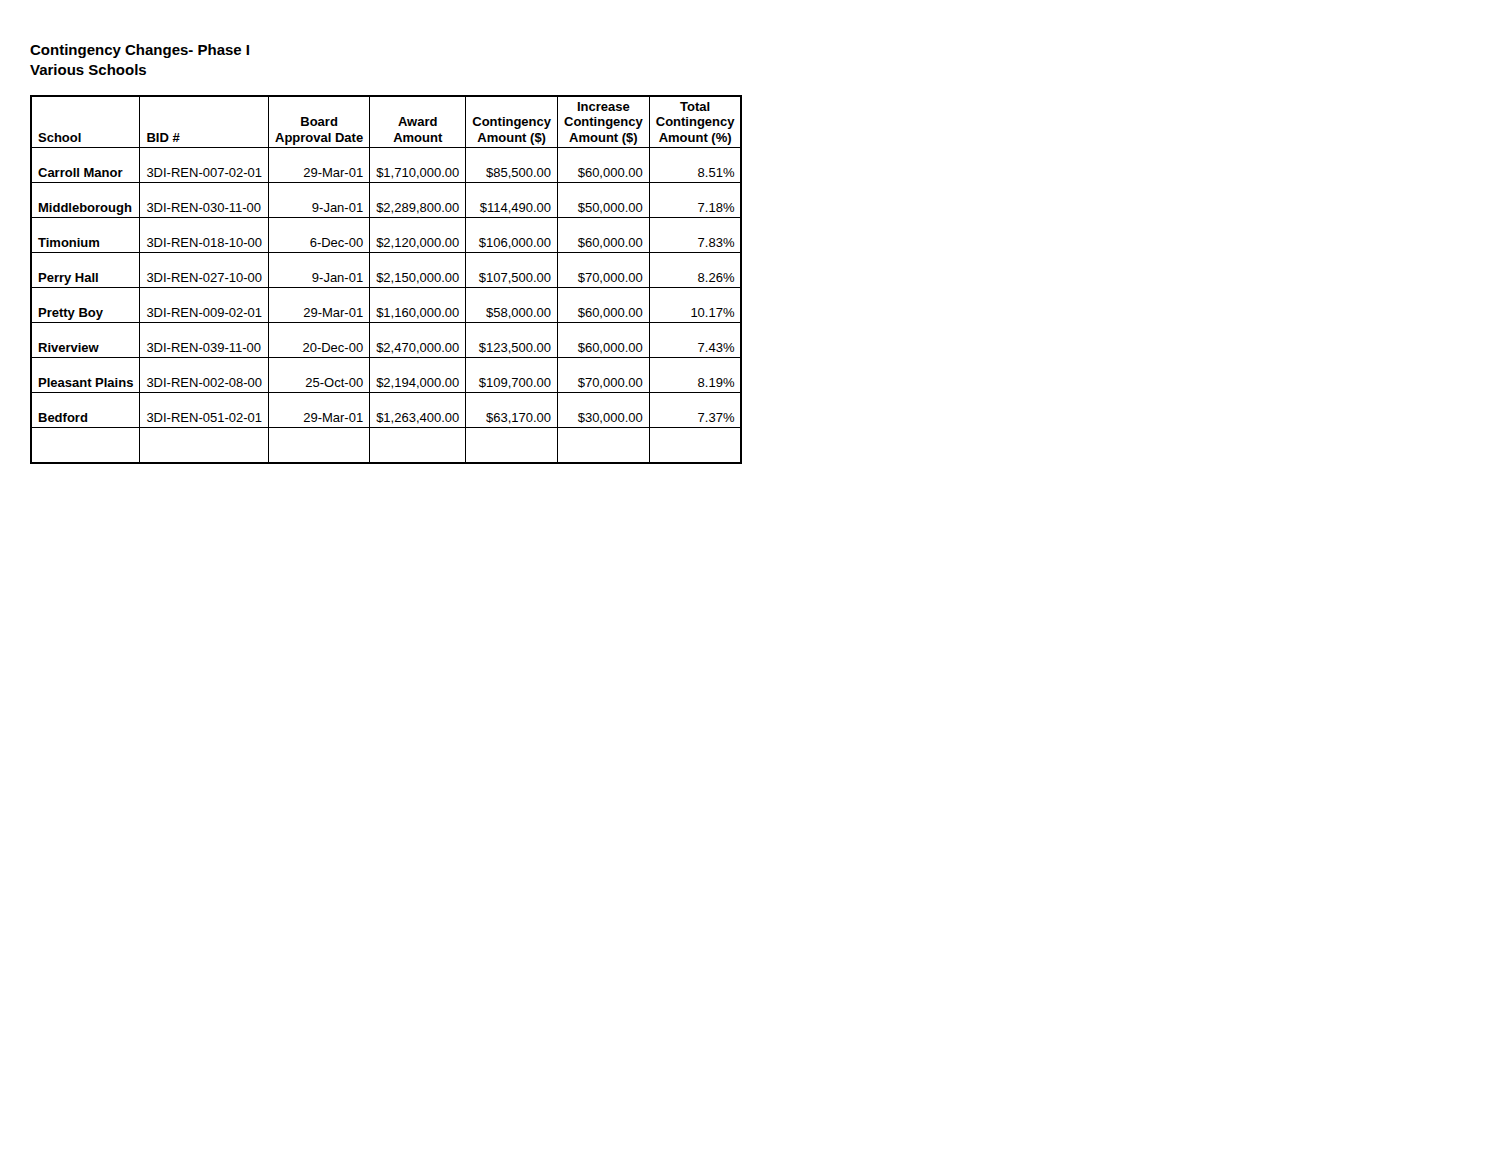Contingency Changes- Phase I
Various Schools
| School | BID # | Board Approval Date | Award Amount | Contingency Amount ($) | Increase Contingency Amount ($) | Total Contingency Amount (%) |
| --- | --- | --- | --- | --- | --- | --- |
| Carroll Manor | 3DI-REN-007-02-01 | 29-Mar-01 | $1,710,000.00 | $85,500.00 | $60,000.00 | 8.51% |
| Middleborough | 3DI-REN-030-11-00 | 9-Jan-01 | $2,289,800.00 | $114,490.00 | $50,000.00 | 7.18% |
| Timonium | 3DI-REN-018-10-00 | 6-Dec-00 | $2,120,000.00 | $106,000.00 | $60,000.00 | 7.83% |
| Perry Hall | 3DI-REN-027-10-00 | 9-Jan-01 | $2,150,000.00 | $107,500.00 | $70,000.00 | 8.26% |
| Pretty Boy | 3DI-REN-009-02-01 | 29-Mar-01 | $1,160,000.00 | $58,000.00 | $60,000.00 | 10.17% |
| Riverview | 3DI-REN-039-11-00 | 20-Dec-00 | $2,470,000.00 | $123,500.00 | $60,000.00 | 7.43% |
| Pleasant Plains | 3DI-REN-002-08-00 | 25-Oct-00 | $2,194,000.00 | $109,700.00 | $70,000.00 | 8.19% |
| Bedford | 3DI-REN-051-02-01 | 29-Mar-01 | $1,263,400.00 | $63,170.00 | $30,000.00 | 7.37% |